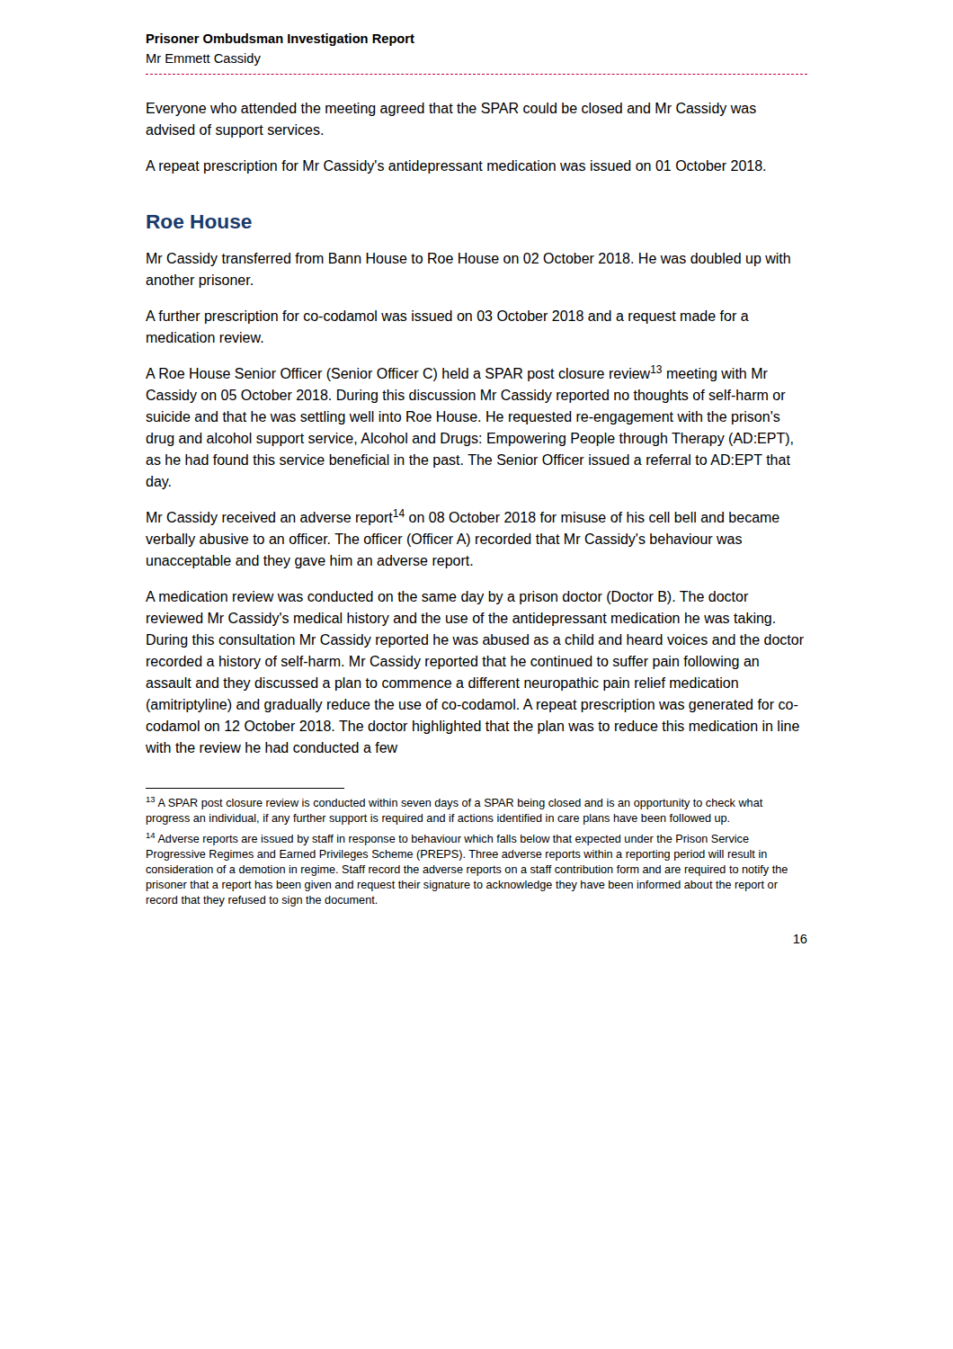Prisoner Ombudsman Investigation Report
Mr Emmett Cassidy
Everyone who attended the meeting agreed that the SPAR could be closed and Mr Cassidy was advised of support services.
A repeat prescription for Mr Cassidy's antidepressant medication was issued on 01 October 2018.
Roe House
Mr Cassidy transferred from Bann House to Roe House on 02 October 2018. He was doubled up with another prisoner.
A further prescription for co-codamol was issued on 03 October 2018 and a request made for a medication review.
A Roe House Senior Officer (Senior Officer C) held a SPAR post closure review13 meeting with Mr Cassidy on 05 October 2018. During this discussion Mr Cassidy reported no thoughts of self-harm or suicide and that he was settling well into Roe House. He requested re-engagement with the prison's drug and alcohol support service, Alcohol and Drugs: Empowering People through Therapy (AD:EPT), as he had found this service beneficial in the past. The Senior Officer issued a referral to AD:EPT that day.
Mr Cassidy received an adverse report14 on 08 October 2018 for misuse of his cell bell and became verbally abusive to an officer. The officer (Officer A) recorded that Mr Cassidy's behaviour was unacceptable and they gave him an adverse report.
A medication review was conducted on the same day by a prison doctor (Doctor B). The doctor reviewed Mr Cassidy's medical history and the use of the antidepressant medication he was taking. During this consultation Mr Cassidy reported he was abused as a child and heard voices and the doctor recorded a history of self-harm. Mr Cassidy reported that he continued to suffer pain following an assault and they discussed a plan to commence a different neuropathic pain relief medication (amitriptyline) and gradually reduce the use of co-codamol. A repeat prescription was generated for co-codamol on 12 October 2018. The doctor highlighted that the plan was to reduce this medication in line with the review he had conducted a few
13 A SPAR post closure review is conducted within seven days of a SPAR being closed and is an opportunity to check what progress an individual, if any further support is required and if actions identified in care plans have been followed up.
14 Adverse reports are issued by staff in response to behaviour which falls below that expected under the Prison Service Progressive Regimes and Earned Privileges Scheme (PREPS). Three adverse reports within a reporting period will result in consideration of a demotion in regime. Staff record the adverse reports on a staff contribution form and are required to notify the prisoner that a report has been given and request their signature to acknowledge they have been informed about the report or record that they refused to sign the document.
16